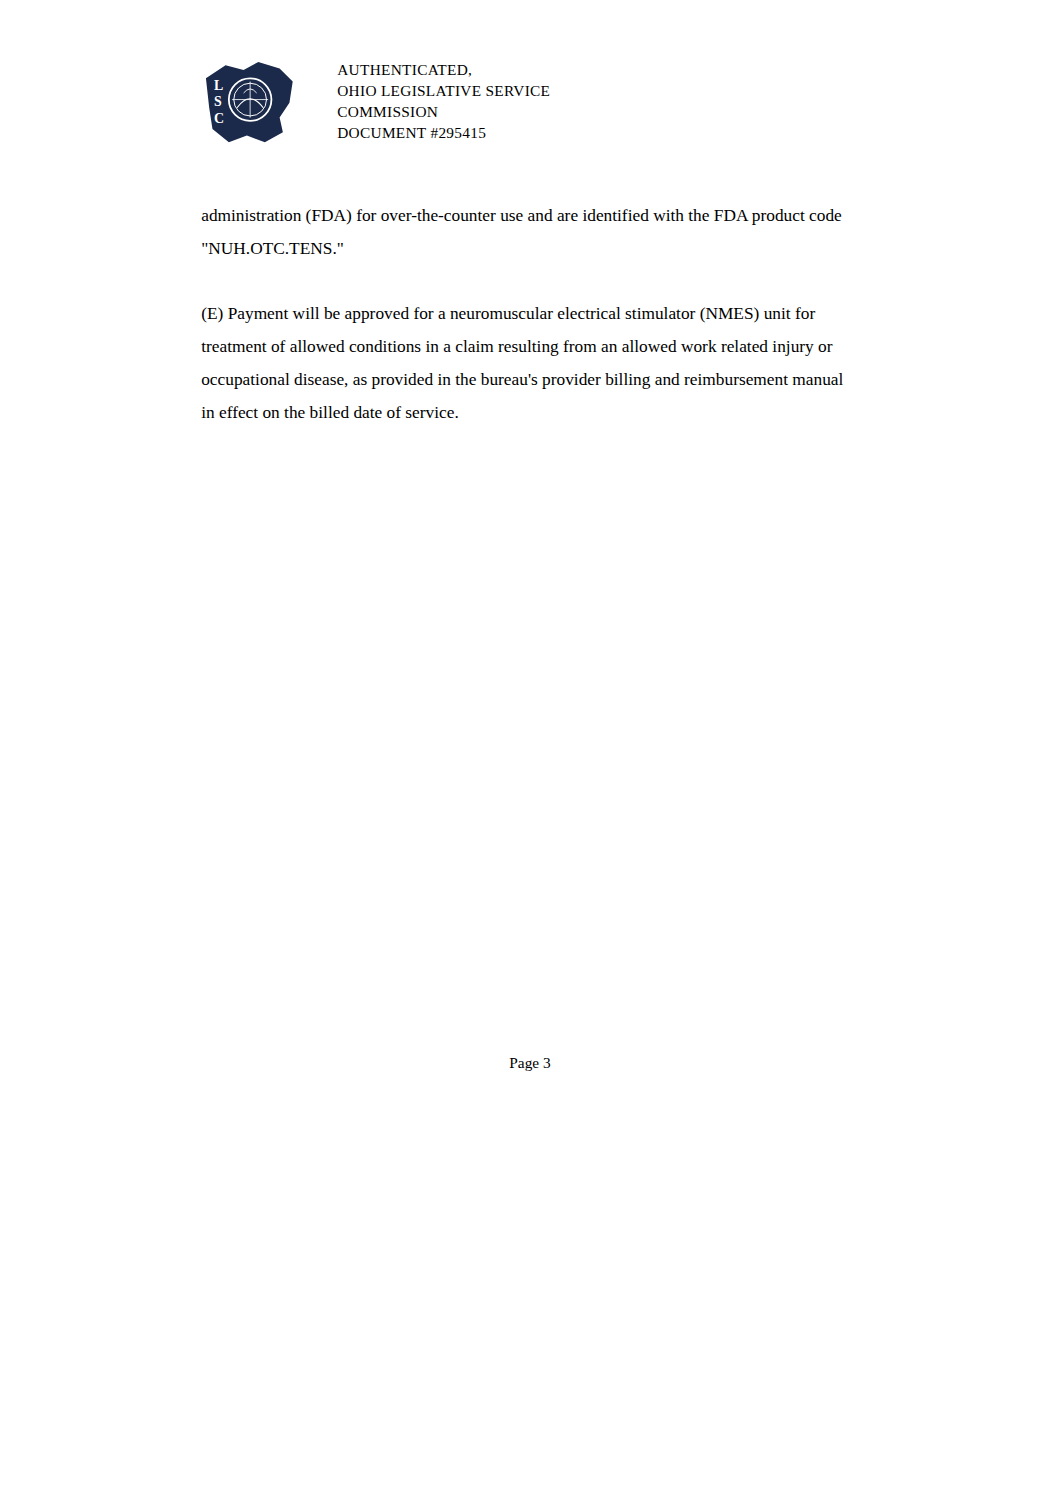L S C
Authenticated,
Ohio Legislative Service
Commission
Document #295415
administration (FDA) for over-the-counter use and are identified with the FDA product code "NUH.OTC.TENS."
(E) Payment will be approved for a neuromuscular electrical stimulator (NMES) unit for treatment of allowed conditions in a claim resulting from an allowed work related injury or occupational disease, as provided in the bureau's provider billing and reimbursement manual in effect on the billed date of service.
Page 3